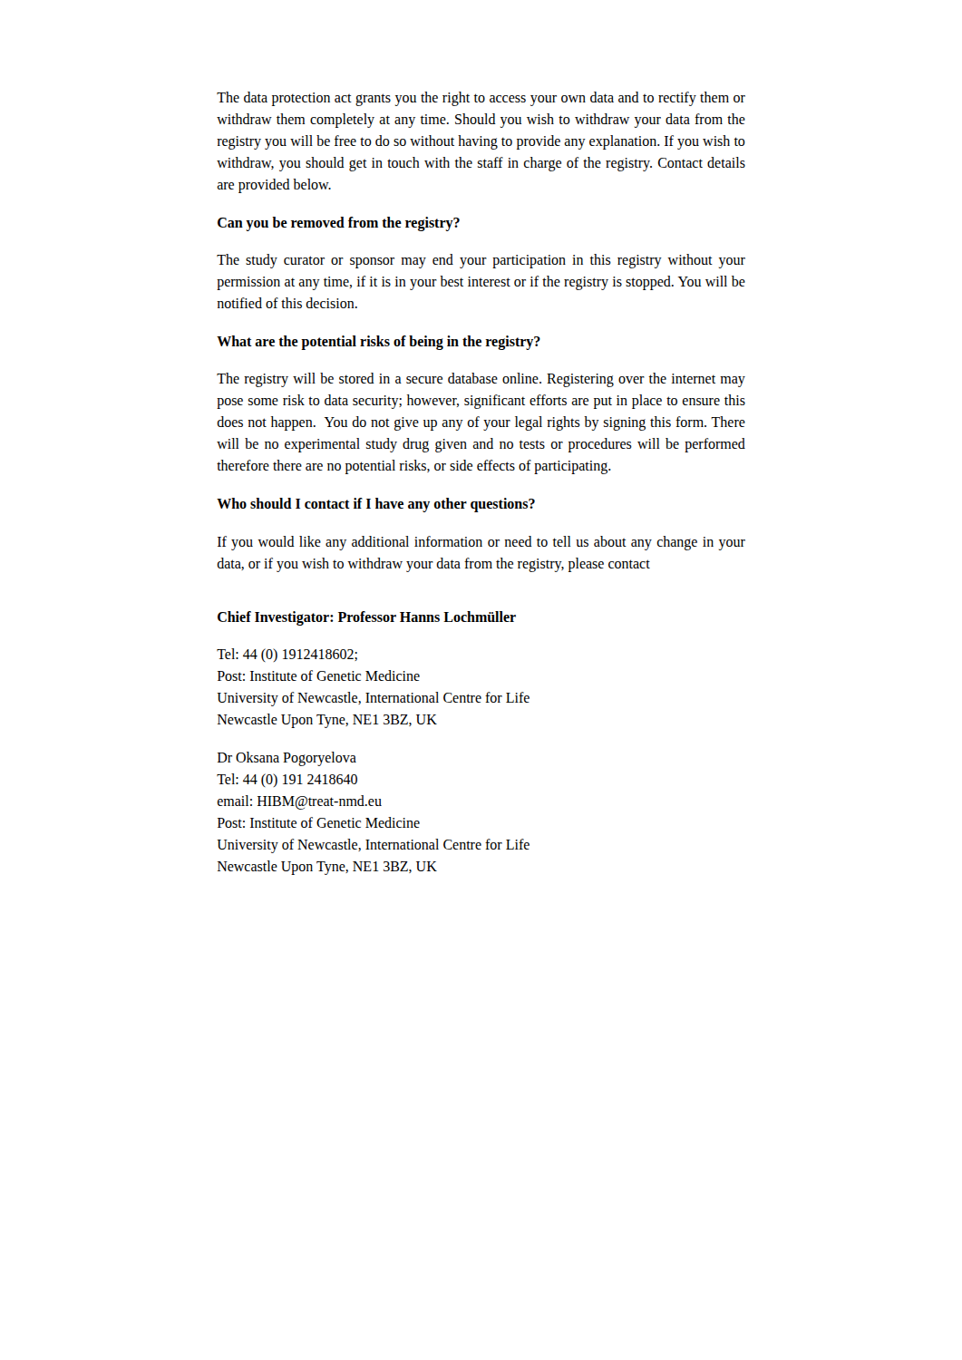The data protection act grants you the right to access your own data and to rectify them or withdraw them completely at any time. Should you wish to withdraw your data from the registry you will be free to do so without having to provide any explanation. If you wish to withdraw, you should get in touch with the staff in charge of the registry. Contact details are provided below.
Can you be removed from the registry?
The study curator or sponsor may end your participation in this registry without your permission at any time, if it is in your best interest or if the registry is stopped. You will be notified of this decision.
What are the potential risks of being in the registry?
The registry will be stored in a secure database online. Registering over the internet may pose some risk to data security; however, significant efforts are put in place to ensure this does not happen. You do not give up any of your legal rights by signing this form. There will be no experimental study drug given and no tests or procedures will be performed therefore there are no potential risks, or side effects of participating.
Who should I contact if I have any other questions?
If you would like any additional information or need to tell us about any change in your data, or if you wish to withdraw your data from the registry, please contact
Chief Investigator: Professor Hanns Lochmüller
Tel: 44 (0) 1912418602;
Post: Institute of Genetic Medicine
University of Newcastle, International Centre for Life
Newcastle Upon Tyne, NE1 3BZ, UK
Dr Oksana Pogoryelova
Tel: 44 (0) 191 2418640
email: HIBM@treat-nmd.eu
Post: Institute of Genetic Medicine
University of Newcastle, International Centre for Life
Newcastle Upon Tyne, NE1 3BZ, UK